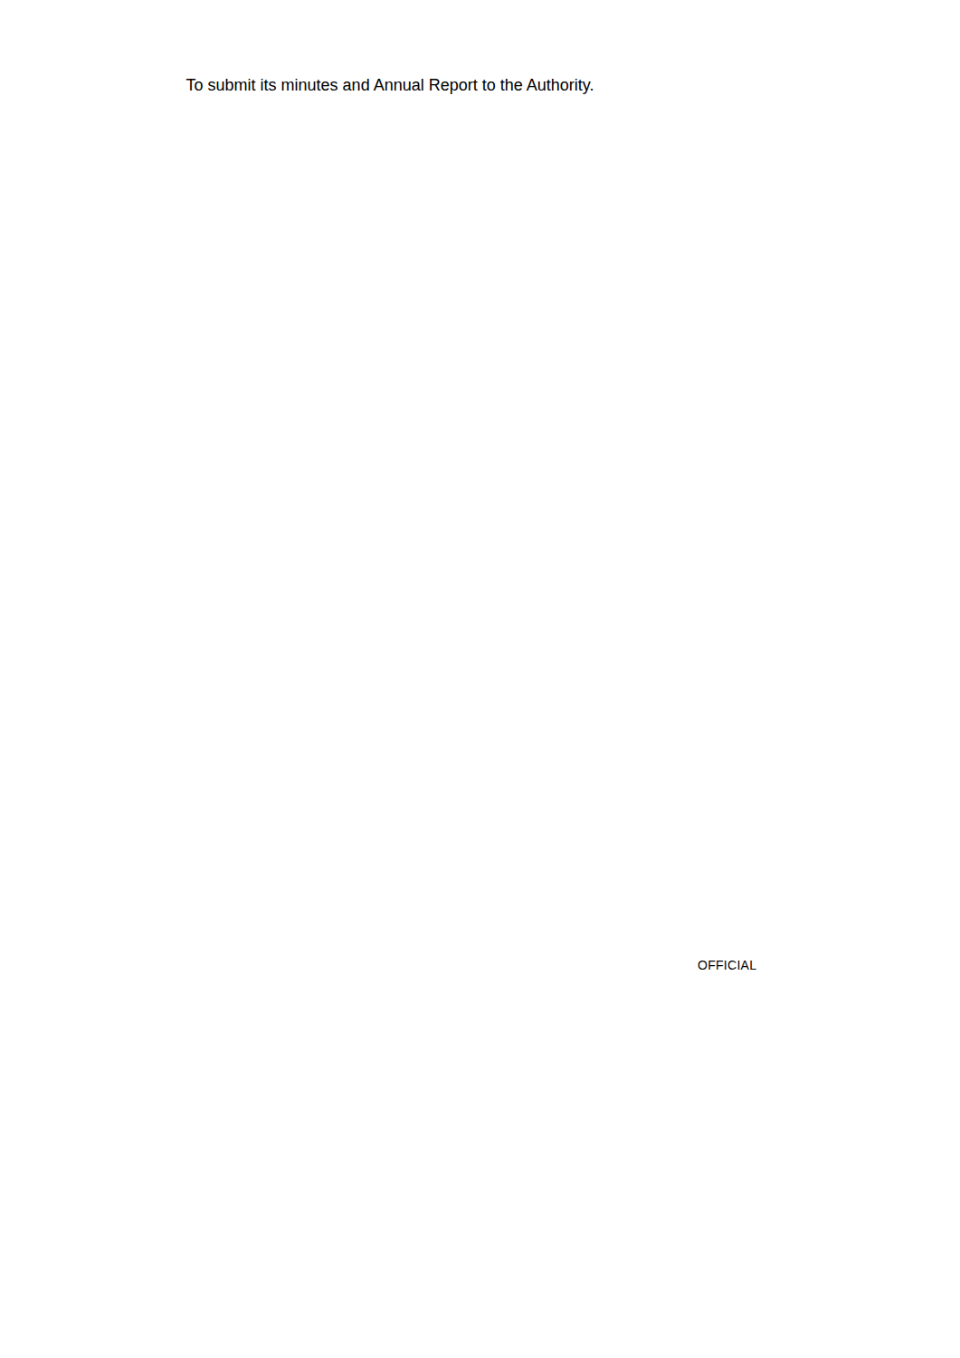To submit its minutes and Annual Report to the Authority.
OFFICIAL